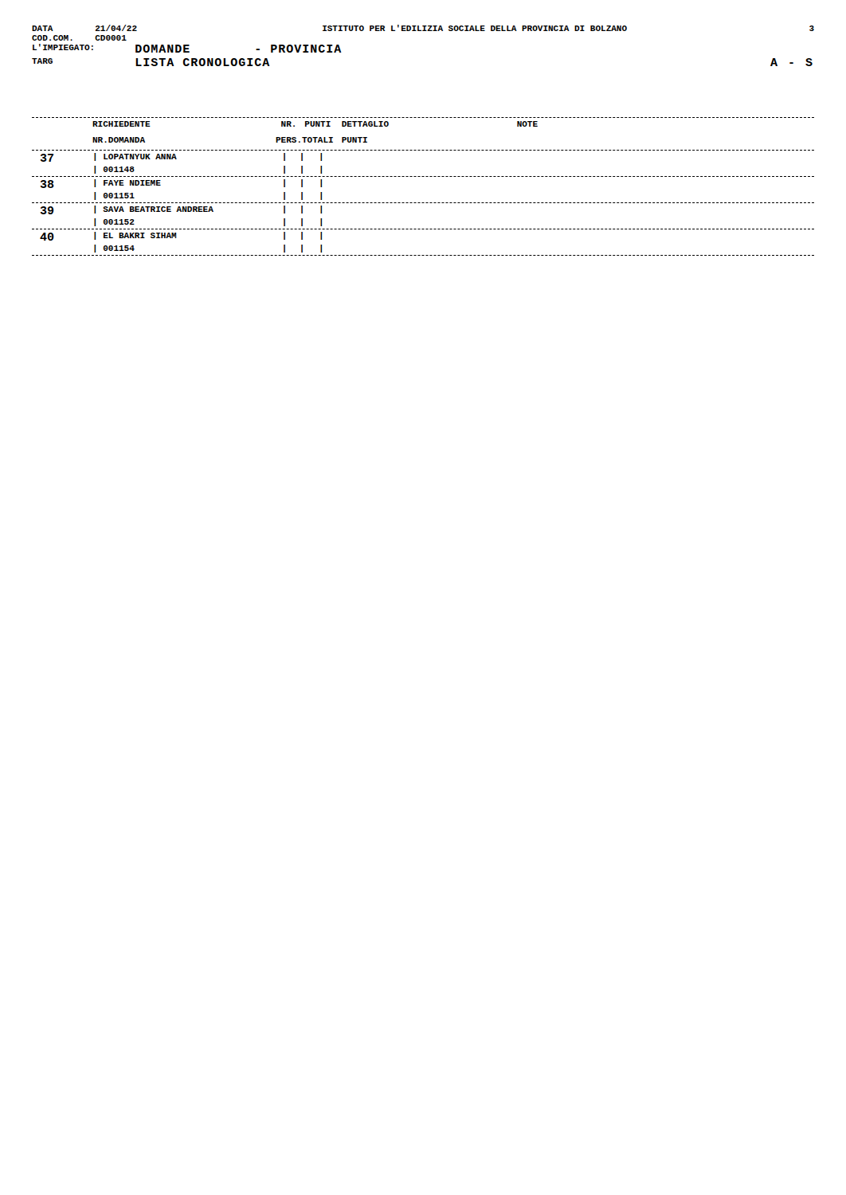| DATA | 21/04/22 | ISTITUTO PER L'EDILIZIA SOCIALE DELLA PROVINCIA DI BOLZANO | 3 |
| COD.COM. | CD0001 | | |
| L'IMPIEGATO: | DOMANDE - PROVINCIA | |
| TARG | LISTA CRONOLOGICA | A - S |
| | RICHIEDENTE | NR. | PUNTI | DETTAGLIO | NOTE |
| | NR.DOMANDA | PERS. | TOTALI | PUNTI | |
| 37 | / LOPATNYUK ANNA | / | / | / | |
| / 001148 | / | / | / | |
| 38 | / FAYE NDIEME | / | / | / | |
| / 001151 | / | / | / | |
| 39 | / SAVA BEATRICE ANDREEA | / | / | / | |
| / 001152 | / | / | / | |
| 40 | / EL BAKRI SIHAM | / | / | / | |
| / 001154 | / | / | / | |